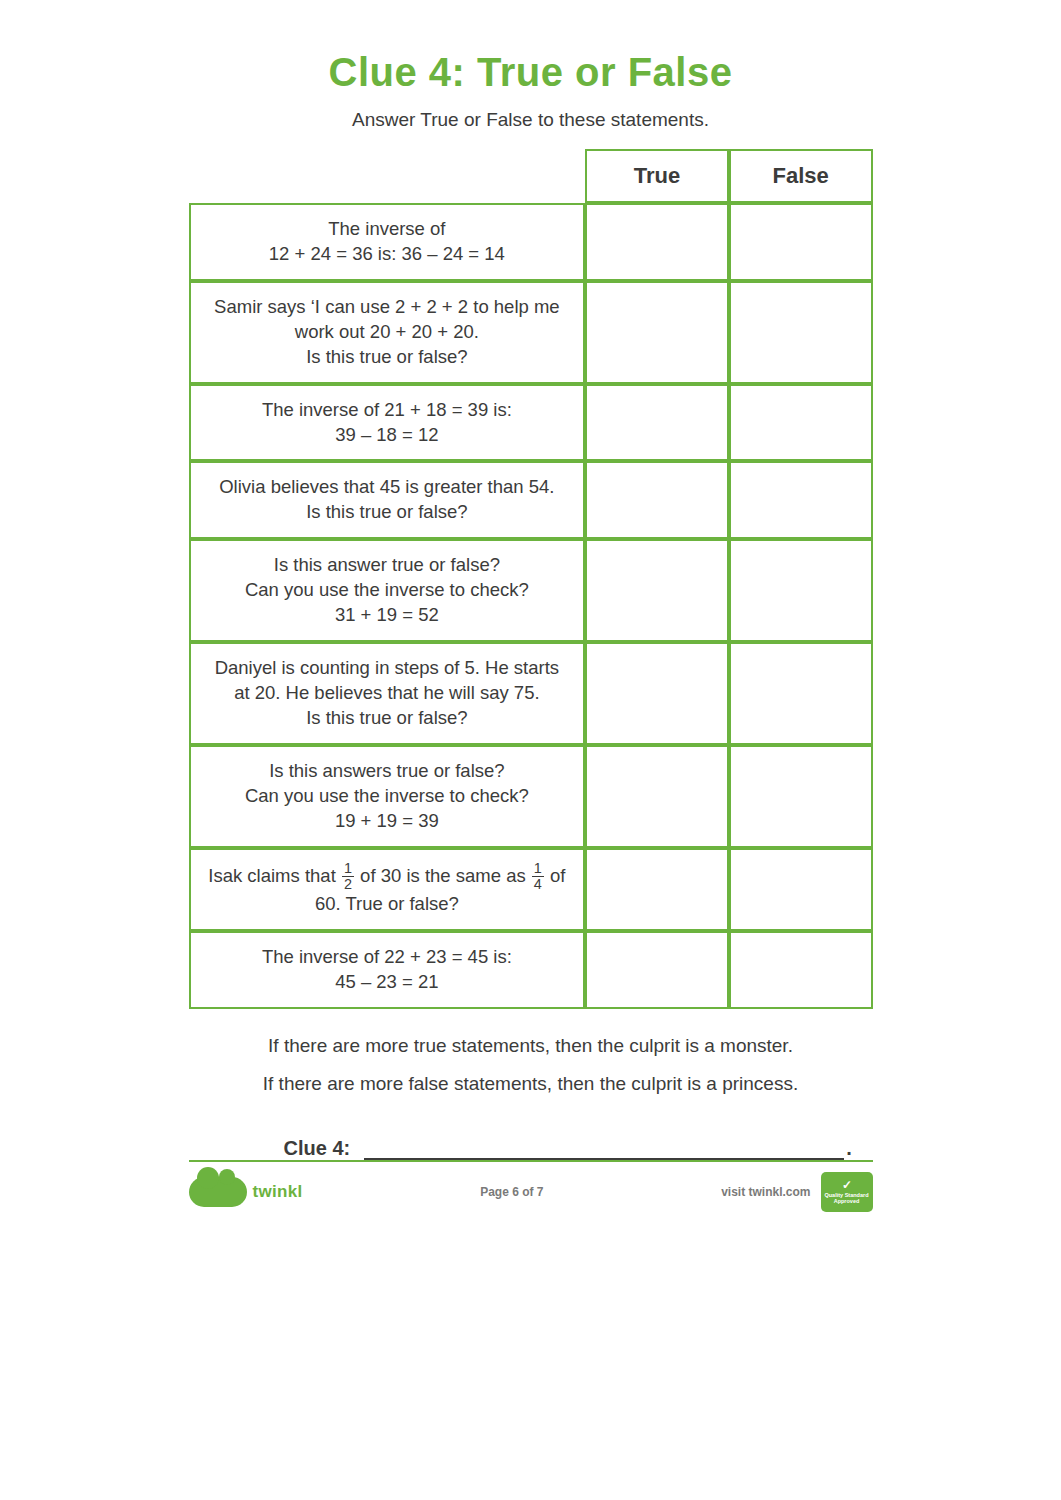Clue 4: True or False
Answer True or False to these statements.
| | True | False |
| --- | --- | --- |
| The inverse of 12 + 24 = 36 is: 36 – 24 = 14 | | |
| Samir says ‘I can use 2 + 2 + 2 to help me work out 20 + 20 + 20. Is this true or false? | | |
| The inverse of 21 + 18 = 39 is: 39 – 18 = 12 | | |
| Olivia believes that 45 is greater than 54. Is this true or false? | | |
| Is this answer true or false? Can you use the inverse to check? 31 + 19 = 52 | | |
| Daniyel is counting in steps of 5. He starts at 20. He believes that he will say 75. Is this true or false? | | |
| Is this answers true or false? Can you use the inverse to check? 19 + 19 = 39 | | |
| Isak claims that 1 2 of 30 is the same as 1 4 of 60. True or false? | | |
| The inverse of 22 + 23 = 45 is: 45 – 23 = 21 | | |
If there are more true statements, then the culprit is a monster.
If there are more false statements, then the culprit is a princess.
Clue 4: .
twinkl
Page 6 of 7
visit twinkl.com
✓ Quality Standard
Approved